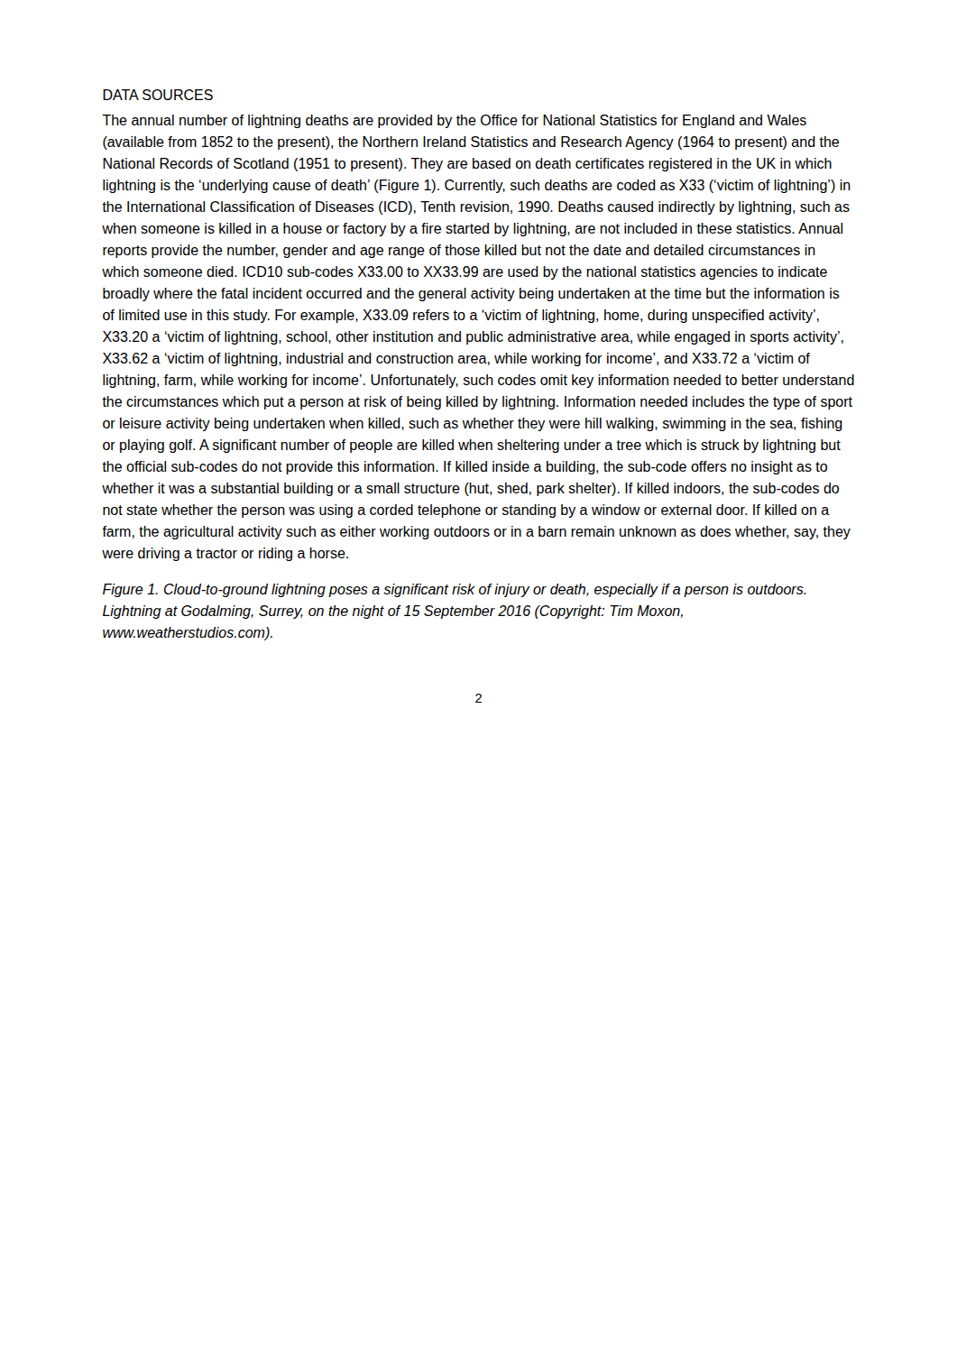DATA SOURCES
The annual number of lightning deaths are provided by the Office for National Statistics for England and Wales (available from 1852 to the present), the Northern Ireland Statistics and Research Agency (1964 to present) and the National Records of Scotland (1951 to present). They are based on death certificates registered in the UK in which lightning is the ‘underlying cause of death’ (Figure 1). Currently, such deaths are coded as X33 (‘victim of lightning’) in the International Classification of Diseases (ICD), Tenth revision, 1990. Deaths caused indirectly by lightning, such as when someone is killed in a house or factory by a fire started by lightning, are not included in these statistics. Annual reports provide the number, gender and age range of those killed but not the date and detailed circumstances in which someone died. ICD10 sub-codes X33.00 to XX33.99 are used by the national statistics agencies to indicate broadly where the fatal incident occurred and the general activity being undertaken at the time but the information is of limited use in this study. For example, X33.09 refers to a ‘victim of lightning, home, during unspecified activity’, X33.20 a ‘victim of lightning, school, other institution and public administrative area, while engaged in sports activity’, X33.62 a ‘victim of lightning, industrial and construction area, while working for income’, and X33.72 a ‘victim of lightning, farm, while working for income’. Unfortunately, such codes omit key information needed to better understand the circumstances which put a person at risk of being killed by lightning. Information needed includes the type of sport or leisure activity being undertaken when killed, such as whether they were hill walking, swimming in the sea, fishing or playing golf. A significant number of people are killed when sheltering under a tree which is struck by lightning but the official sub-codes do not provide this information. If killed inside a building, the sub-code offers no insight as to whether it was a substantial building or a small structure (hut, shed, park shelter). If killed indoors, the sub-codes do not state whether the person was using a corded telephone or standing by a window or external door. If killed on a farm, the agricultural activity such as either working outdoors or in a barn remain unknown as does whether, say, they were driving a tractor or riding a horse.
Figure 1. Cloud-to-ground lightning poses a significant risk of injury or death, especially if a person is outdoors. Lightning at Godalming, Surrey, on the night of 15 September 2016 (Copyright: Tim Moxon, www.weatherstudios.com).
2